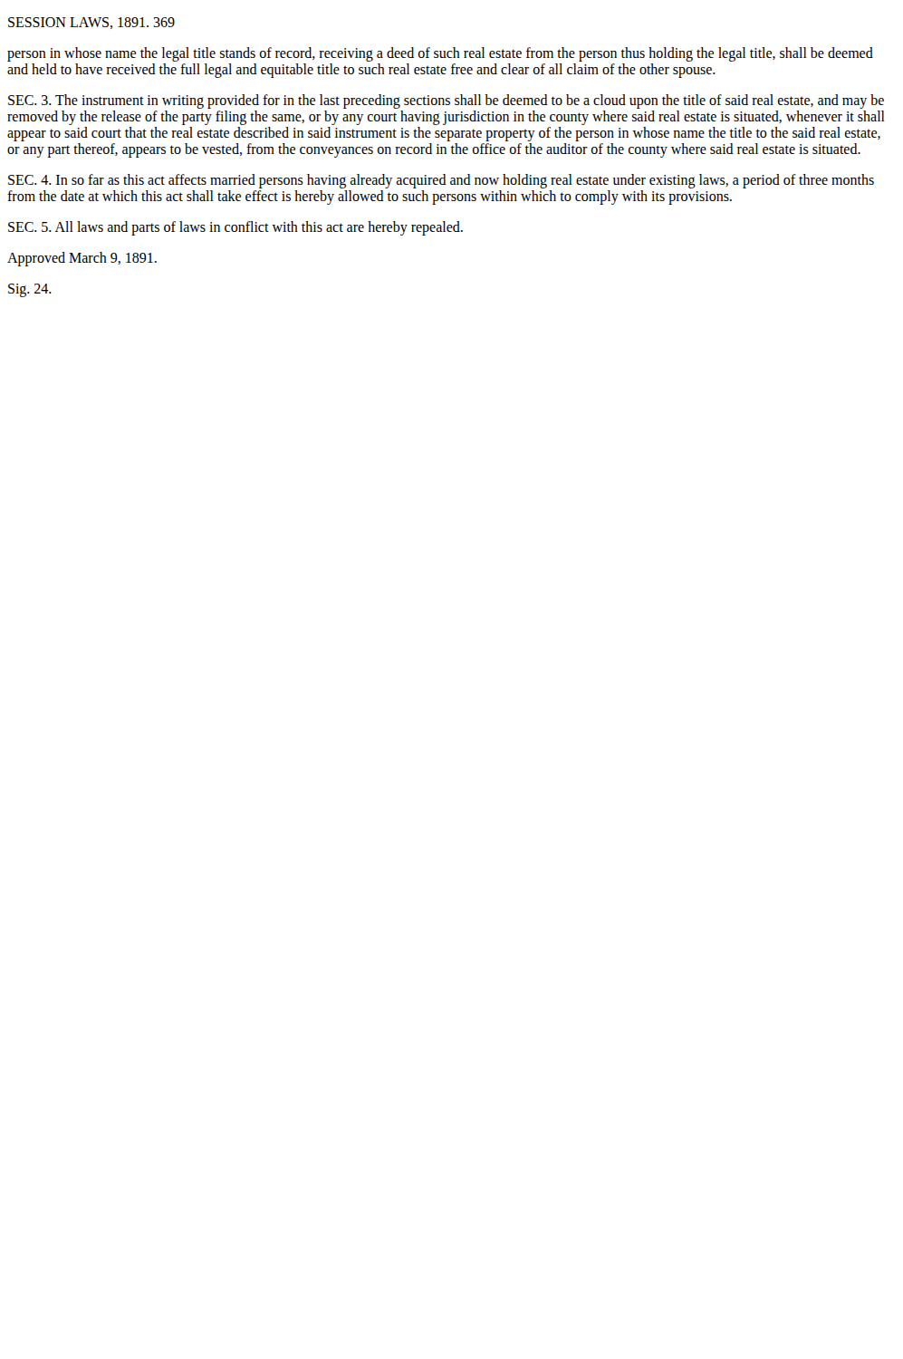SESSION LAWS, 1891. 369
person in whose name the legal title stands of record, receiving a deed of such real estate from the person thus holding the legal title, shall be deemed and held to have received the full legal and equitable title to such real estate free and clear of all claim of the other spouse.
SEC. 3. The instrument in writing provided for in the last preceding sections shall be deemed to be a cloud upon the title of said real estate, and may be removed by the release of the party filing the same, or by any court having jurisdiction in the county where said real estate is situated, whenever it shall appear to said court that the real estate described in said instrument is the separate property of the person in whose name the title to the said real estate, or any part thereof, appears to be vested, from the conveyances on record in the office of the auditor of the county where said real estate is situated.
SEC. 4. In so far as this act affects married persons having already acquired and now holding real estate under existing laws, a period of three months from the date at which this act shall take effect is hereby allowed to such persons within which to comply with its provisions.
SEC. 5. All laws and parts of laws in conflict with this act are hereby repealed.
Approved March 9, 1891.
Sig. 24.